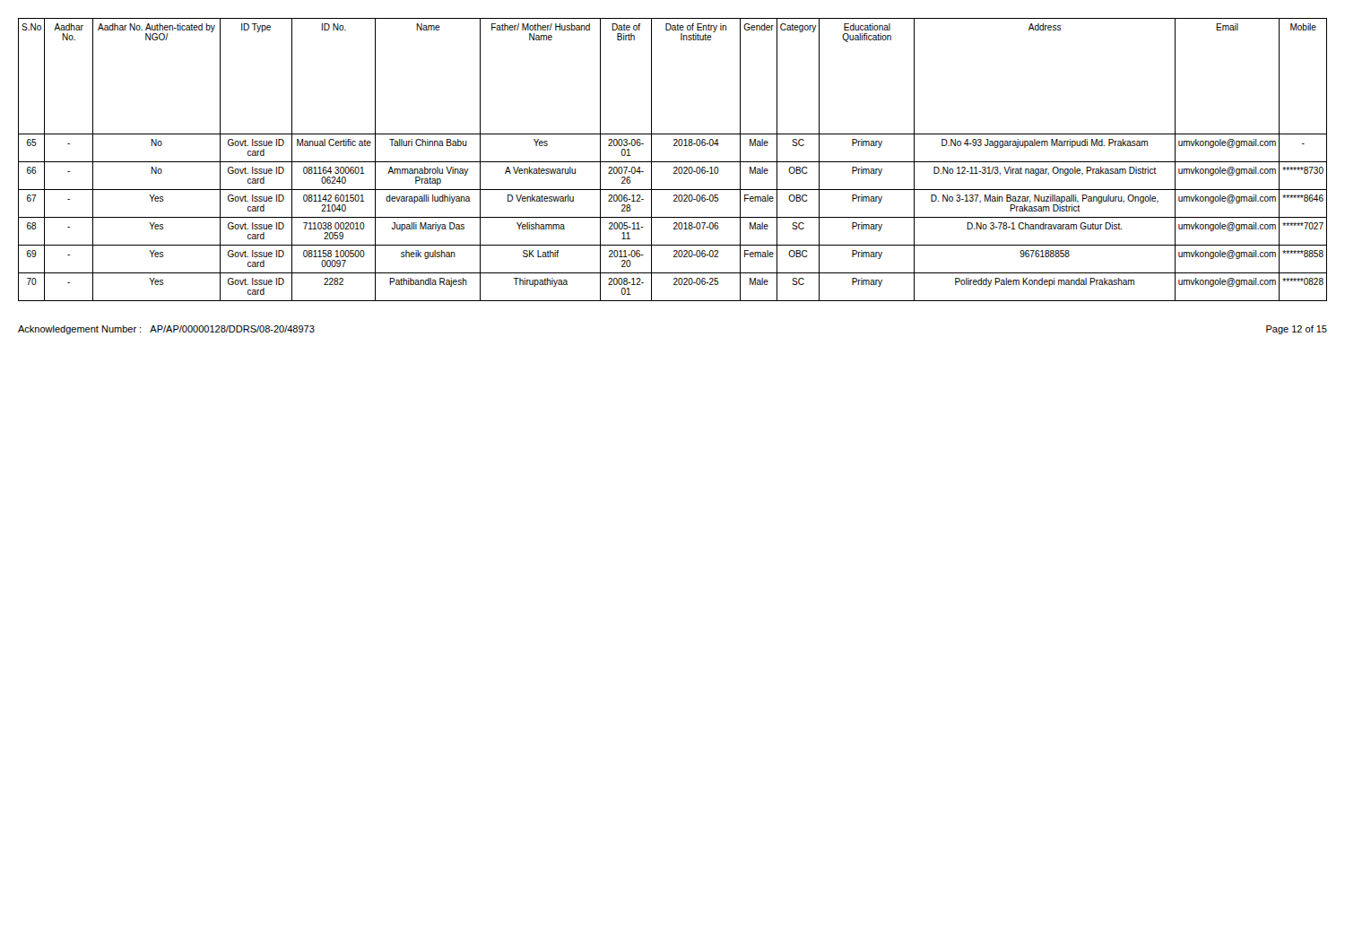| S.No | Aadhar No. | Aadhar No. Authen-ticated by NGO/ | ID Type | ID No. | Name | Father/ Mother/ Husband Name | Date of Birth | Date of Entry in Institute | Gender | Category | Educational Qualification | Address | Email | Mobile |
| --- | --- | --- | --- | --- | --- | --- | --- | --- | --- | --- | --- | --- | --- | --- |
| 65 | - | No | Govt. Issue ID card | Manual Certific ate | Talluri Chinna Babu | Yes | 2003-06-01 | 2018-06-04 | Male | SC | Primary | D.No 4-93 Jaggarajupalem Marripudi Md. Prakasam | umvkongole@gmail.com | - |
| 66 | - | No | Govt. Issue ID card | 081164 300601 06240 | Ammanabrolu Vinay Pratap | A Venkateswarulu | 2007-04-26 | 2020-06-10 | Male | OBC | Primary | D.No 12-11-31/3, Virat nagar, Ongole, Prakasam District | umvkongole@gmail.com | ******8730 |
| 67 | - | Yes | Govt. Issue ID card | 081142 601501 21040 | devarapalli ludhiyana | D Venkateswarlu | 2006-12-28 | 2020-06-05 | Female | OBC | Primary | D. No 3-137, Main Bazar, Nuzillapalli, Panguluru, Ongole, Prakasam District | umvkongole@gmail.com | ******8646 |
| 68 | - | Yes | Govt. Issue ID card | 711038 002010 2059 | Jupalli Mariya Das | Yelishamma | 2005-11-11 | 2018-07-06 | Male | SC | Primary | D.No 3-78-1 Chandravaram Gutur Dist. | umvkongole@gmail.com | ******7027 |
| 69 | - | Yes | Govt. Issue ID card | 081158 100500 00097 | sheik gulshan | SK Lathif | 2011-06-20 | 2020-06-02 | Female | OBC | Primary | 9676188858 | umvkongole@gmail.com | ******8858 |
| 70 | - | Yes | Govt. Issue ID card | 2282 | Pathibandla Rajesh | Thirupathiyaa | 2008-12-01 | 2020-06-25 | Male | SC | Primary | Polireddy Palem Kondepi mandal Prakasham | umvkongole@gmail.com | ******0828 |
Acknowledgement Number : AP/AP/00000128/DDRS/08-20/48973 Page 12 of 15